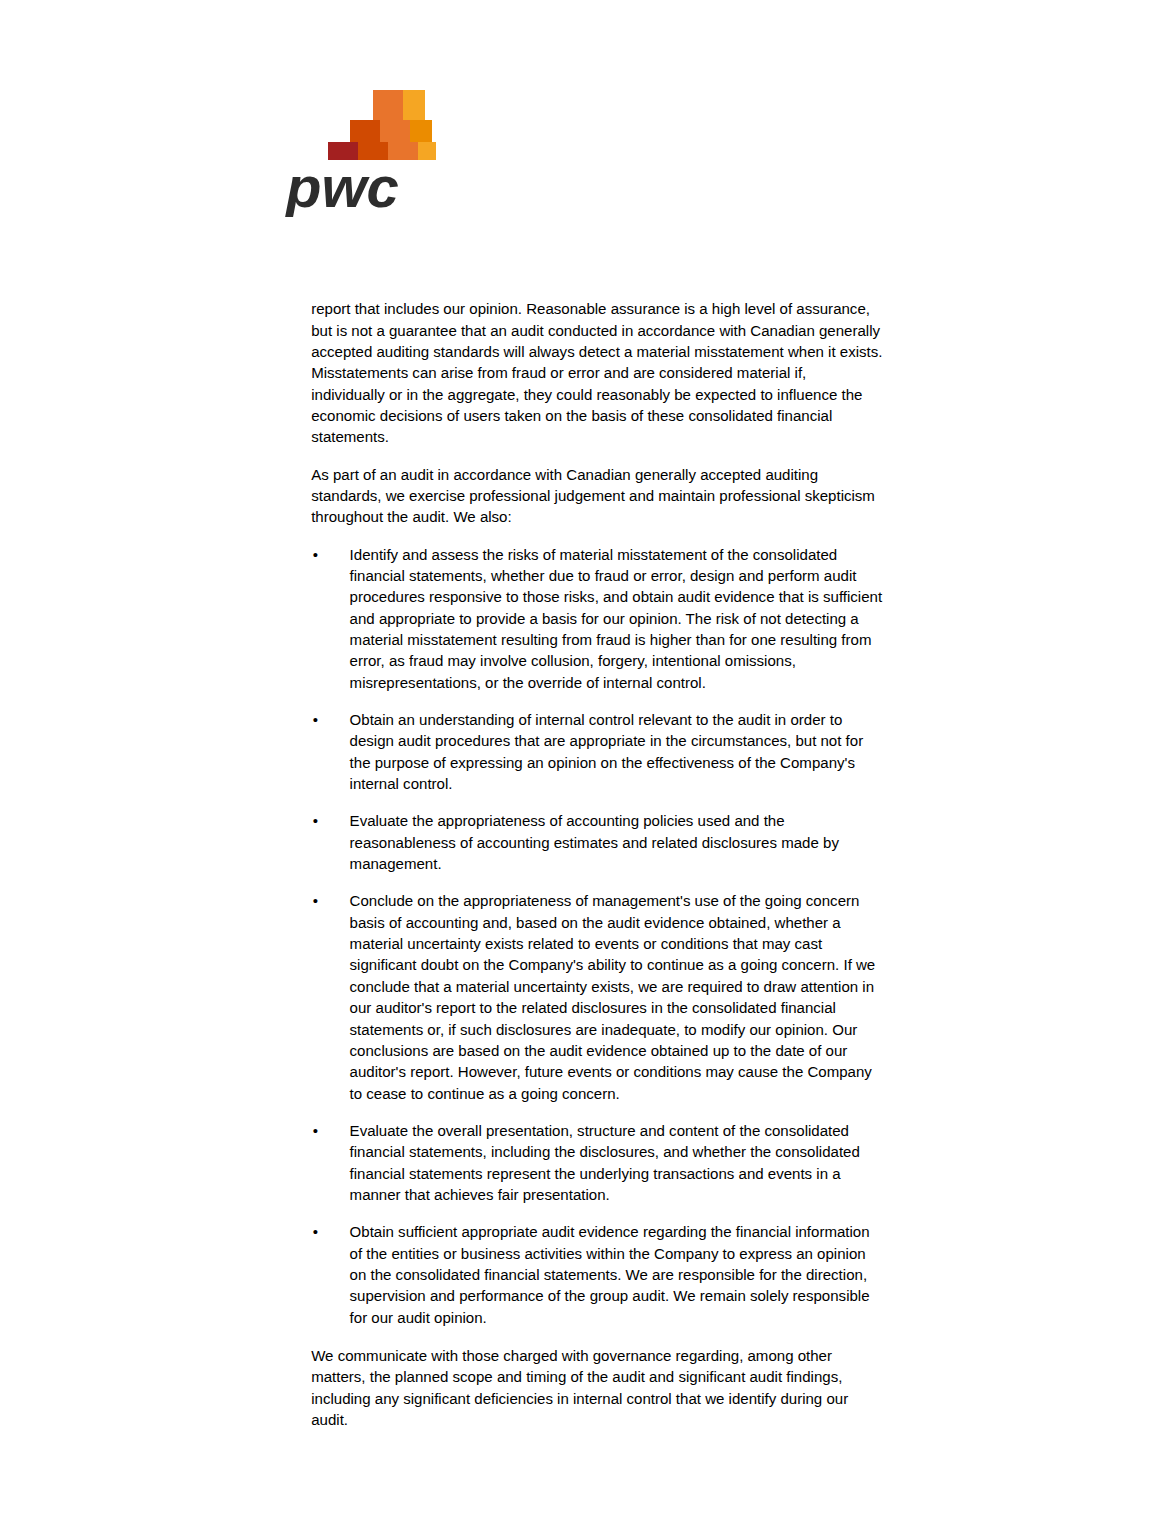pwc
report that includes our opinion. Reasonable assurance is a high level of assurance, but is not a guarantee that an audit conducted in accordance with Canadian generally accepted auditing standards will always detect a material misstatement when it exists. Misstatements can arise from fraud or error and are considered material if, individually or in the aggregate, they could reasonably be expected to influence the economic decisions of users taken on the basis of these consolidated financial statements.
As part of an audit in accordance with Canadian generally accepted auditing standards, we exercise professional judgement and maintain professional skepticism throughout the audit. We also:
Identify and assess the risks of material misstatement of the consolidated financial statements, whether due to fraud or error, design and perform audit procedures responsive to those risks, and obtain audit evidence that is sufficient and appropriate to provide a basis for our opinion. The risk of not detecting a material misstatement resulting from fraud is higher than for one resulting from error, as fraud may involve collusion, forgery, intentional omissions, misrepresentations, or the override of internal control.
Obtain an understanding of internal control relevant to the audit in order to design audit procedures that are appropriate in the circumstances, but not for the purpose of expressing an opinion on the effectiveness of the Company's internal control.
Evaluate the appropriateness of accounting policies used and the reasonableness of accounting estimates and related disclosures made by management.
Conclude on the appropriateness of management's use of the going concern basis of accounting and, based on the audit evidence obtained, whether a material uncertainty exists related to events or conditions that may cast significant doubt on the Company's ability to continue as a going concern. If we conclude that a material uncertainty exists, we are required to draw attention in our auditor's report to the related disclosures in the consolidated financial statements or, if such disclosures are inadequate, to modify our opinion. Our conclusions are based on the audit evidence obtained up to the date of our auditor's report. However, future events or conditions may cause the Company to cease to continue as a going concern.
Evaluate the overall presentation, structure and content of the consolidated financial statements, including the disclosures, and whether the consolidated financial statements represent the underlying transactions and events in a manner that achieves fair presentation.
Obtain sufficient appropriate audit evidence regarding the financial information of the entities or business activities within the Company to express an opinion on the consolidated financial statements. We are responsible for the direction, supervision and performance of the group audit. We remain solely responsible for our audit opinion.
We communicate with those charged with governance regarding, among other matters, the planned scope and timing of the audit and significant audit findings, including any significant deficiencies in internal control that we identify during our audit.